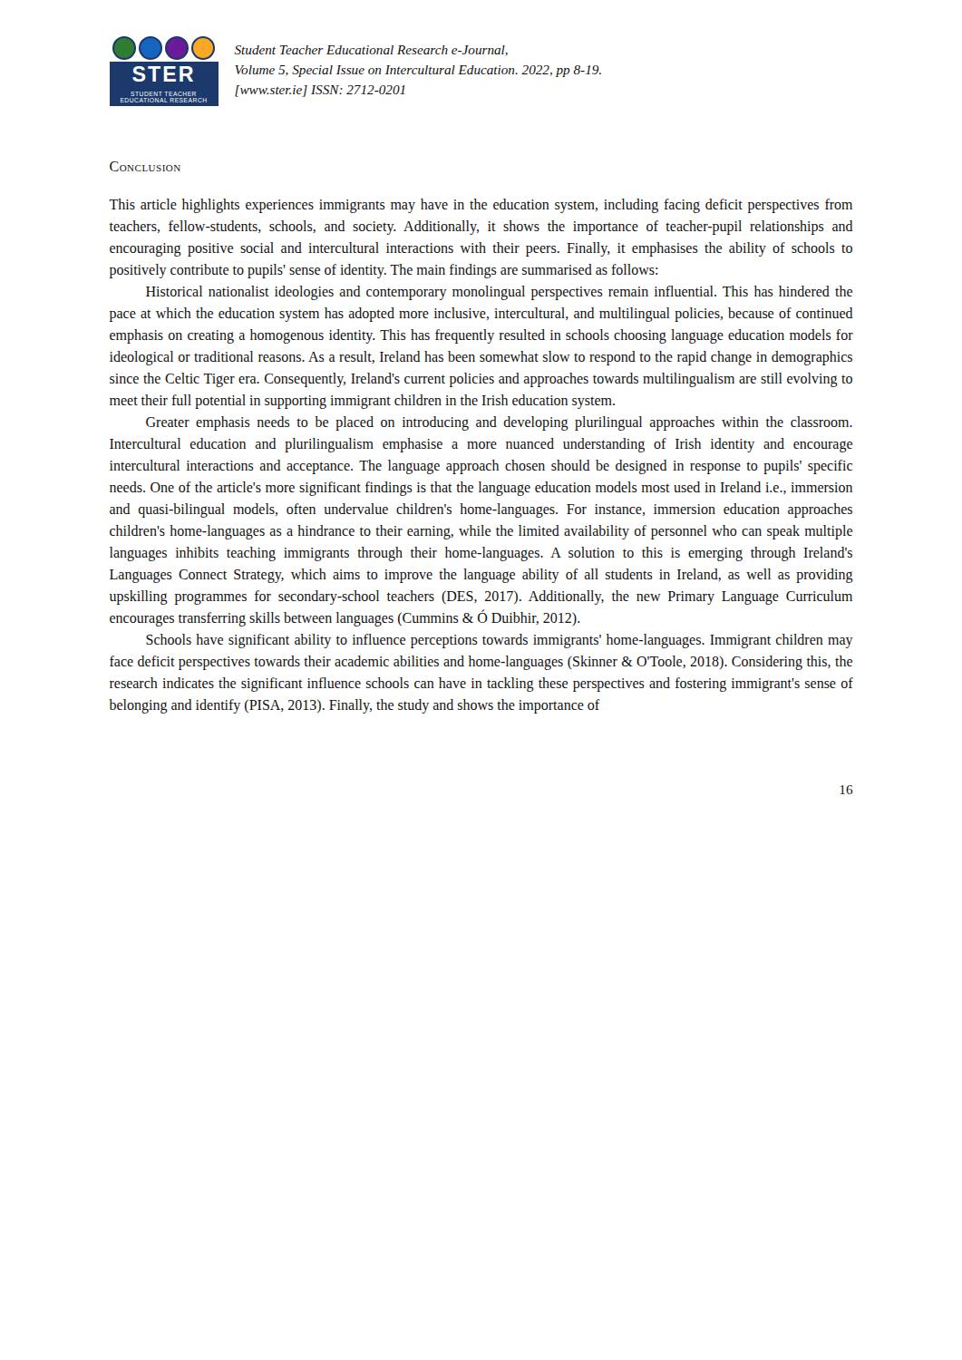STER
Student Teacher
Educational Research
Student Teacher Educational Research e-Journal,
Volume 5, Special Issue on Intercultural Education. 2022, pp 8-19.
[www.ster.ie] ISSN: 2712-0201
Conclusion
This article highlights experiences immigrants may have in the education system, including facing deficit perspectives from teachers, fellow-students, schools, and society. Additionally, it shows the importance of teacher-pupil relationships and encouraging positive social and intercultural interactions with their peers. Finally, it emphasises the ability of schools to positively contribute to pupils' sense of identity. The main findings are summarised as follows:
Historical nationalist ideologies and contemporary monolingual perspectives remain influential. This has hindered the pace at which the education system has adopted more inclusive, intercultural, and multilingual policies, because of continued emphasis on creating a homogenous identity. This has frequently resulted in schools choosing language education models for ideological or traditional reasons. As a result, Ireland has been somewhat slow to respond to the rapid change in demographics since the Celtic Tiger era. Consequently, Ireland's current policies and approaches towards multilingualism are still evolving to meet their full potential in supporting immigrant children in the Irish education system.
Greater emphasis needs to be placed on introducing and developing plurilingual approaches within the classroom. Intercultural education and plurilingualism emphasise a more nuanced understanding of Irish identity and encourage intercultural interactions and acceptance. The language approach chosen should be designed in response to pupils' specific needs. One of the article's more significant findings is that the language education models most used in Ireland i.e., immersion and quasi-bilingual models, often undervalue children's home-languages. For instance, immersion education approaches children's home-languages as a hindrance to their earning, while the limited availability of personnel who can speak multiple languages inhibits teaching immigrants through their home-languages. A solution to this is emerging through Ireland's Languages Connect Strategy, which aims to improve the language ability of all students in Ireland, as well as providing upskilling programmes for secondary-school teachers (DES, 2017). Additionally, the new Primary Language Curriculum encourages transferring skills between languages (Cummins & Ó Duibhir, 2012).
Schools have significant ability to influence perceptions towards immigrants' home-languages. Immigrant children may face deficit perspectives towards their academic abilities and home-languages (Skinner & O'Toole, 2018). Considering this, the research indicates the significant influence schools can have in tackling these perspectives and fostering immigrant's sense of belonging and identify (PISA, 2013). Finally, the study and shows the importance of
16